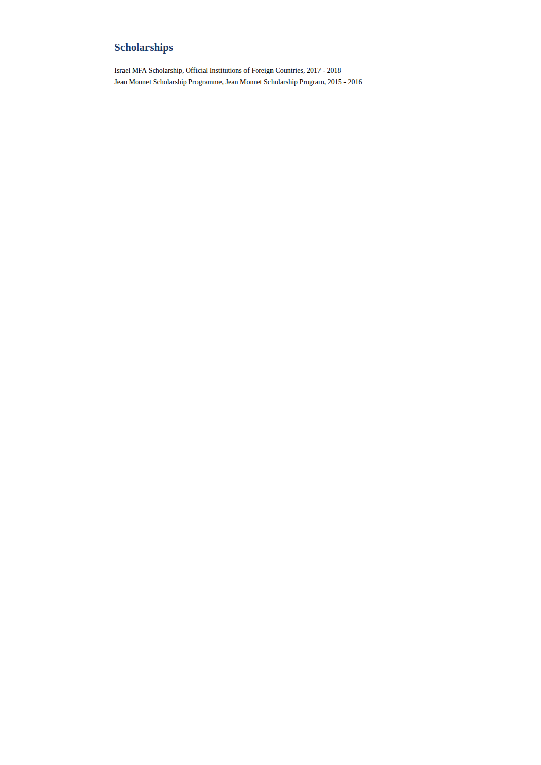Scholarships
Israel MFA Scholarship, Official Institutions of Foreign Countries, 2017 - 2018
Jean Monnet Scholarship Programme, Jean Monnet Scholarship Program, 2015 - 2016